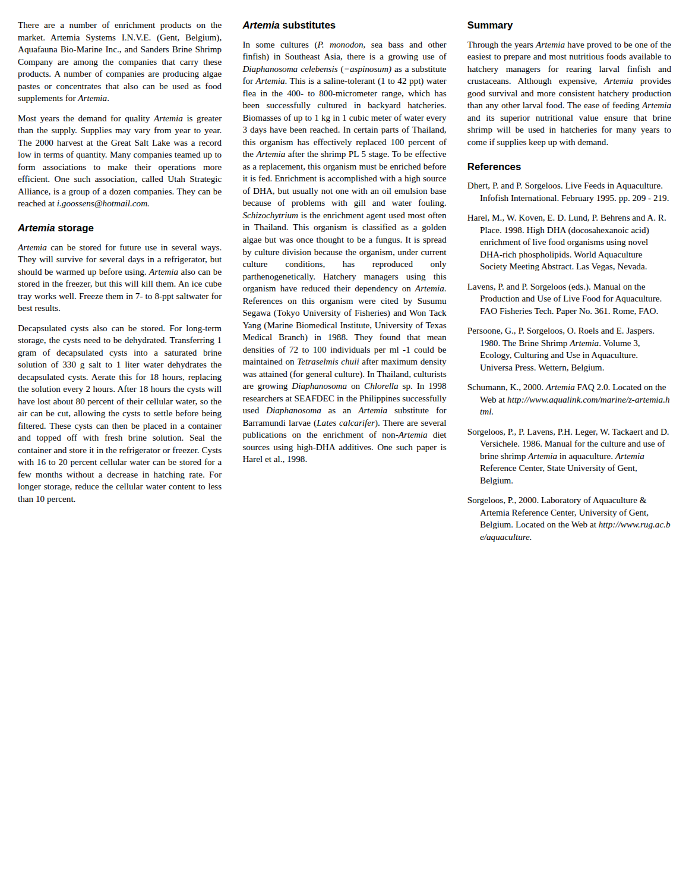There are a number of enrichment products on the market. Artemia Systems I.N.V.E. (Gent, Belgium), Aquafauna Bio-Marine Inc., and Sanders Brine Shrimp Company are among the companies that carry these products. A number of companies are producing algae pastes or concentrates that also can be used as food supplements for Artemia.
Most years the demand for quality Artemia is greater than the supply. Supplies may vary from year to year. The 2000 harvest at the Great Salt Lake was a record low in terms of quantity. Many companies teamed up to form associations to make their operations more efficient. One such association, called Utah Strategic Alliance, is a group of a dozen companies. They can be reached at i.goossens@hotmail.com.
Artemia storage
Artemia can be stored for future use in several ways. They will survive for several days in a refrigerator, but should be warmed up before using. Artemia also can be stored in the freezer, but this will kill them. An ice cube tray works well. Freeze them in 7- to 8-ppt saltwater for best results.
Decapsulated cysts also can be stored. For long-term storage, the cysts need to be dehydrated. Transferring 1 gram of decapsulated cysts into a saturated brine solution of 330 g salt to 1 liter water dehydrates the decapsulated cysts. Aerate this for 18 hours, replacing the solution every 2 hours. After 18 hours the cysts will have lost about 80 percent of their cellular water, so the air can be cut, allowing the cysts to settle before being filtered. These cysts can then be placed in a container and topped off with fresh brine solution. Seal the container and store it in the refrigerator or freezer. Cysts with 16 to 20 percent cellular water can be stored for a few months without a decrease in hatching rate. For longer storage, reduce the cellular water content to less than 10 percent.
Artemia substitutes
In some cultures (P. monodon, sea bass and other finfish) in Southeast Asia, there is a growing use of Diaphanosoma celebensis (=aspinosum) as a substitute for Artemia. This is a saline-tolerant (1 to 42 ppt) water flea in the 400- to 800-micrometer range, which has been successfully cultured in backyard hatcheries. Biomasses of up to 1 kg in 1 cubic meter of water every 3 days have been reached. In certain parts of Thailand, this organism has effectively replaced 100 percent of the Artemia after the shrimp PL 5 stage. To be effective as a replacement, this organism must be enriched before it is fed. Enrichment is accomplished with a high source of DHA, but usually not one with an oil emulsion base because of problems with gill and water fouling. Schizochytrium is the enrichment agent used most often in Thailand. This organism is classified as a golden algae but was once thought to be a fungus. It is spread by culture division because the organism, under current culture conditions, has reproduced only parthenogenetically. Hatchery managers using this organism have reduced their dependency on Artemia. References on this organism were cited by Susumu Segawa (Tokyo University of Fisheries) and Won Tack Yang (Marine Biomedical Institute, University of Texas Medical Branch) in 1988. They found that mean densities of 72 to 100 individuals per ml -1 could be maintained on Tetraselmis chuii after maximum density was attained (for general culture). In Thailand, culturists are growing Diaphanosoma on Chlorella sp. In 1998 researchers at SEAFDEC in the Philippines successfully used Diaphanosoma as an Artemia substitute for Barramundi larvae (Lates calcarifer). There are several publications on the enrichment of non-Artemia diet sources using high-DHA additives. One such paper is Harel et al., 1998.
Summary
Through the years Artemia have proved to be one of the easiest to prepare and most nutritious foods available to hatchery managers for rearing larval finfish and crustaceans. Although expensive, Artemia provides good survival and more consistent hatchery production than any other larval food. The ease of feeding Artemia and its superior nutritional value ensure that brine shrimp will be used in hatcheries for many years to come if supplies keep up with demand.
References
Dhert, P. and P. Sorgeloos. Live Feeds in Aquaculture. Infofish International. February 1995. pp. 209 - 219.
Harel, M., W. Koven, E. D. Lund, P. Behrens and A. R. Place. 1998. High DHA (docosahexanoic acid) enrichment of live food organisms using novel DHA-rich phospholipids. World Aquaculture Society Meeting Abstract. Las Vegas, Nevada.
Lavens, P. and P. Sorgeloos (eds.). Manual on the Production and Use of Live Food for Aquaculture. FAO Fisheries Tech. Paper No. 361. Rome, FAO.
Persoone, G., P. Sorgeloos, O. Roels and E. Jaspers. 1980. The Brine Shrimp Artemia. Volume 3, Ecology, Culturing and Use in Aquaculture. Universa Press. Wettern, Belgium.
Schumann, K., 2000. Artemia FAQ 2.0. Located on the Web at http://www.aqualink.com/marine/z-artemia.html.
Sorgeloos, P., P. Lavens, P.H. Leger, W. Tackaert and D. Versichele. 1986. Manual for the culture and use of brine shrimp Artemia in aquaculture. Artemia Reference Center, State University of Gent, Belgium.
Sorgeloos, P., 2000. Laboratory of Aquaculture & Artemia Reference Center, University of Gent, Belgium. Located on the Web at http://www.rug.ac.be/aquaculture.